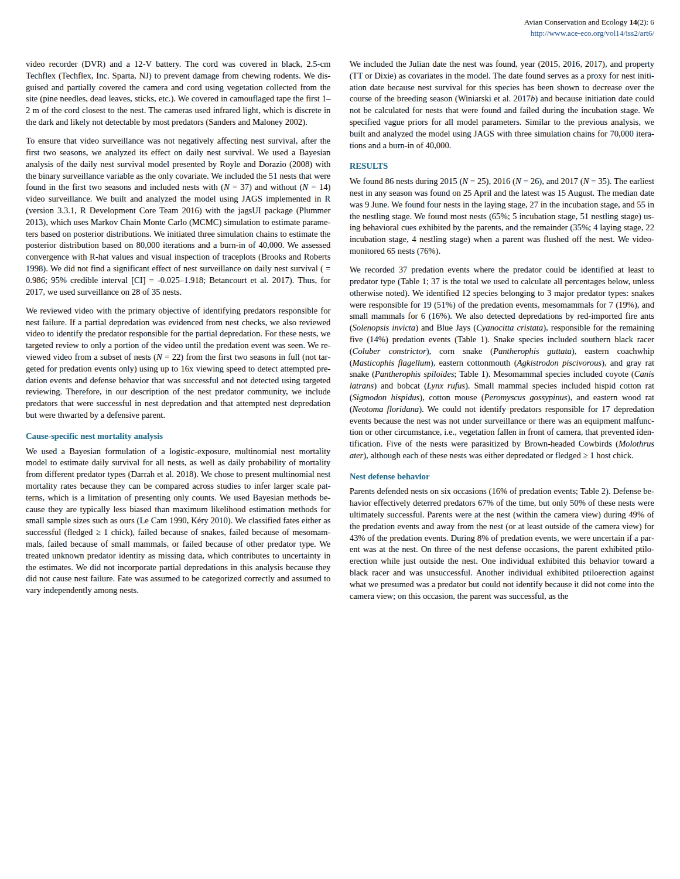Avian Conservation and Ecology 14(2): 6
http://www.ace-eco.org/vol14/iss2/art6/
video recorder (DVR) and a 12-V battery. The cord was covered in black, 2.5-cm Techflex (Techflex, Inc. Sparta, NJ) to prevent damage from chewing rodents. We disguised and partially covered the camera and cord using vegetation collected from the site (pine needles, dead leaves, sticks, etc.). We covered in camouflaged tape the first 1–2 m of the cord closest to the nest. The cameras used infrared light, which is discrete in the dark and likely not detectable by most predators (Sanders and Maloney 2002).
To ensure that video surveillance was not negatively affecting nest survival, after the first two seasons, we analyzed its effect on daily nest survival. We used a Bayesian analysis of the daily nest survival model presented by Royle and Dorazio (2008) with the binary surveillance variable as the only covariate. We included the 51 nests that were found in the first two seasons and included nests with (N = 37) and without (N = 14) video surveillance. We built and analyzed the model using JAGS implemented in R (version 3.3.1, R Development Core Team 2016) with the jagsUI package (Plummer 2013), which uses Markov Chain Monte Carlo (MCMC) simulation to estimate parameters based on posterior distributions. We initiated three simulation chains to estimate the posterior distribution based on 80,000 iterations and a burn-in of 40,000. We assessed convergence with R-hat values and visual inspection of traceplots (Brooks and Roberts 1998). We did not find a significant effect of nest surveillance on daily nest survival ( = 0.986; 95% credible interval [CI] = -0.025–1.918; Betancourt et al. 2017). Thus, for 2017, we used surveillance on 28 of 35 nests.
We reviewed video with the primary objective of identifying predators responsible for nest failure. If a partial depredation was evidenced from nest checks, we also reviewed video to identify the predator responsible for the partial depredation. For these nests, we targeted review to only a portion of the video until the predation event was seen. We reviewed video from a subset of nests (N = 22) from the first two seasons in full (not targeted for predation events only) using up to 16x viewing speed to detect attempted predation events and defense behavior that was successful and not detected using targeted reviewing. Therefore, in our description of the nest predator community, we include predators that were successful in nest depredation and that attempted nest depredation but were thwarted by a defensive parent.
Cause-specific nest mortality analysis
We used a Bayesian formulation of a logistic-exposure, multinomial nest mortality model to estimate daily survival for all nests, as well as daily probability of mortality from different predator types (Darrah et al. 2018). We chose to present multinomial nest mortality rates because they can be compared across studies to infer larger scale patterns, which is a limitation of presenting only counts. We used Bayesian methods because they are typically less biased than maximum likelihood estimation methods for small sample sizes such as ours (Le Cam 1990, Kéry 2010). We classified fates either as successful (fledged ≥ 1 chick), failed because of snakes, failed because of mesomammals, failed because of small mammals, or failed because of other predator type. We treated unknown predator identity as missing data, which contributes to uncertainty in the estimates. We did not incorporate partial depredations in this analysis because they did not cause nest failure. Fate was assumed to be categorized correctly and assumed to vary independently among nests.
We included the Julian date the nest was found, year (2015, 2016, 2017), and property (TT or Dixie) as covariates in the model. The date found serves as a proxy for nest initiation date because nest survival for this species has been shown to decrease over the course of the breeding season (Winiarski et al. 2017b) and because initiation date could not be calculated for nests that were found and failed during the incubation stage. We specified vague priors for all model parameters. Similar to the previous analysis, we built and analyzed the model using JAGS with three simulation chains for 70,000 iterations and a burn-in of 40,000.
Results
We found 86 nests during 2015 (N = 25), 2016 (N = 26), and 2017 (N = 35). The earliest nest in any season was found on 25 April and the latest was 15 August. The median date was 9 June. We found four nests in the laying stage, 27 in the incubation stage, and 55 in the nestling stage. We found most nests (65%; 5 incubation stage, 51 nestling stage) using behavioral cues exhibited by the parents, and the remainder (35%; 4 laying stage, 22 incubation stage, 4 nestling stage) when a parent was flushed off the nest. We video-monitored 65 nests (76%).
We recorded 37 predation events where the predator could be identified at least to predator type (Table 1; 37 is the total we used to calculate all percentages below, unless otherwise noted). We identified 12 species belonging to 3 major predator types: snakes were responsible for 19 (51%) of the predation events, mesomammals for 7 (19%), and small mammals for 6 (16%). We also detected depredations by red-imported fire ants (Solenopsis invicta) and Blue Jays (Cyanocitta cristata), responsible for the remaining five (14%) predation events (Table 1). Snake species included southern black racer (Coluber constrictor), corn snake (Pantherophis guttata), eastern coachwhip (Masticophis flagellum), eastern cottonmouth (Agkistrodon piscivorous), and gray rat snake (Pantherophis spiloides; Table 1). Mesomammal species included coyote (Canis latrans) and bobcat (Lynx rufus). Small mammal species included hispid cotton rat (Sigmodon hispidus), cotton mouse (Peromyscus gossypinus), and eastern wood rat (Neotoma floridana). We could not identify predators responsible for 17 depredation events because the nest was not under surveillance or there was an equipment malfunction or other circumstance, i.e., vegetation fallen in front of camera, that prevented identification. Five of the nests were parasitized by Brown-headed Cowbirds (Molothrus ater), although each of these nests was either depredated or fledged ≥ 1 host chick.
Nest defense behavior
Parents defended nests on six occasions (16% of predation events; Table 2). Defense behavior effectively deterred predators 67% of the time, but only 50% of these nests were ultimately successful. Parents were at the nest (within the camera view) during 49% of the predation events and away from the nest (or at least outside of the camera view) for 43% of the predation events. During 8% of predation events, we were uncertain if a parent was at the nest. On three of the nest defense occasions, the parent exhibited ptiloerection while just outside the nest. One individual exhibited this behavior toward a black racer and was unsuccessful. Another individual exhibited ptiloerection against what we presumed was a predator but could not identify because it did not come into the camera view; on this occasion, the parent was successful, as the